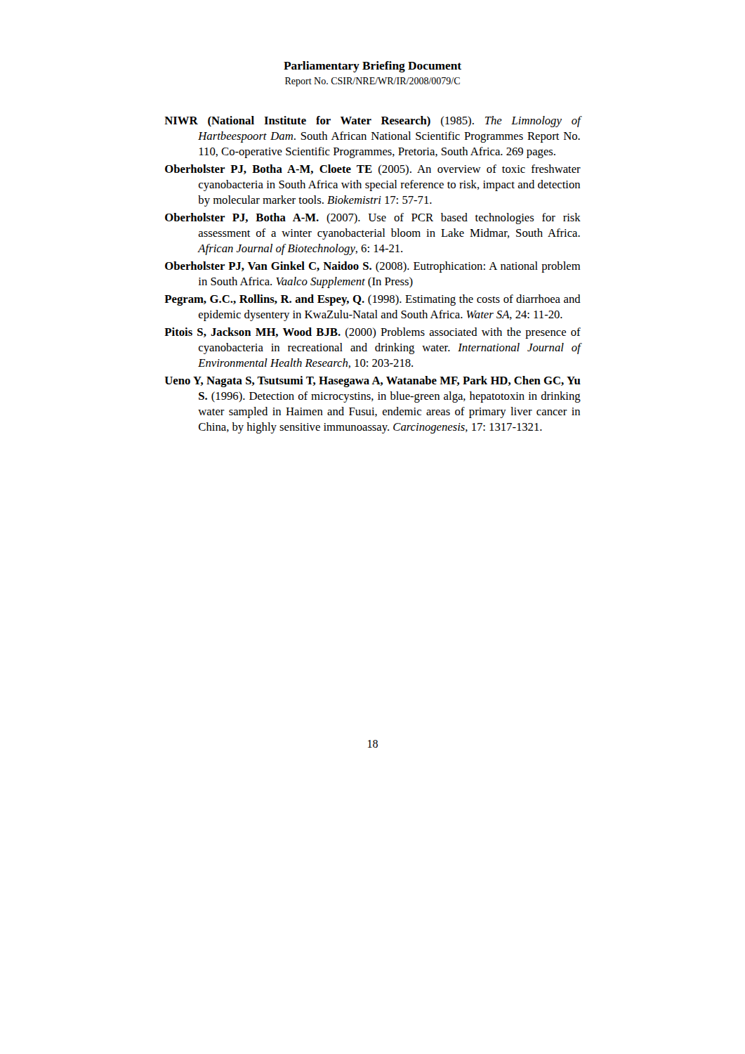Parliamentary Briefing Document
Report No. CSIR/NRE/WR/IR/2008/0079/C
NIWR (National Institute for Water Research) (1985). The Limnology of Hartbeespoort Dam. South African National Scientific Programmes Report No. 110, Co-operative Scientific Programmes, Pretoria, South Africa. 269 pages.
Oberholster PJ, Botha A-M, Cloete TE (2005). An overview of toxic freshwater cyanobacteria in South Africa with special reference to risk, impact and detection by molecular marker tools. Biokemistri 17: 57-71.
Oberholster PJ, Botha A-M. (2007). Use of PCR based technologies for risk assessment of a winter cyanobacterial bloom in Lake Midmar, South Africa. African Journal of Biotechnology, 6: 14-21.
Oberholster PJ, Van Ginkel C, Naidoo S. (2008). Eutrophication: A national problem in South Africa. Vaalco Supplement (In Press)
Pegram, G.C., Rollins, R. and Espey, Q. (1998). Estimating the costs of diarrhoea and epidemic dysentery in KwaZulu-Natal and South Africa. Water SA, 24: 11-20.
Pitois S, Jackson MH, Wood BJB. (2000) Problems associated with the presence of cyanobacteria in recreational and drinking water. International Journal of Environmental Health Research, 10: 203-218.
Ueno Y, Nagata S, Tsutsumi T, Hasegawa A, Watanabe MF, Park HD, Chen GC, Yu S. (1996). Detection of microcystins, in blue-green alga, hepatotoxin in drinking water sampled in Haimen and Fusui, endemic areas of primary liver cancer in China, by highly sensitive immunoassay. Carcinogenesis, 17: 1317-1321.
18